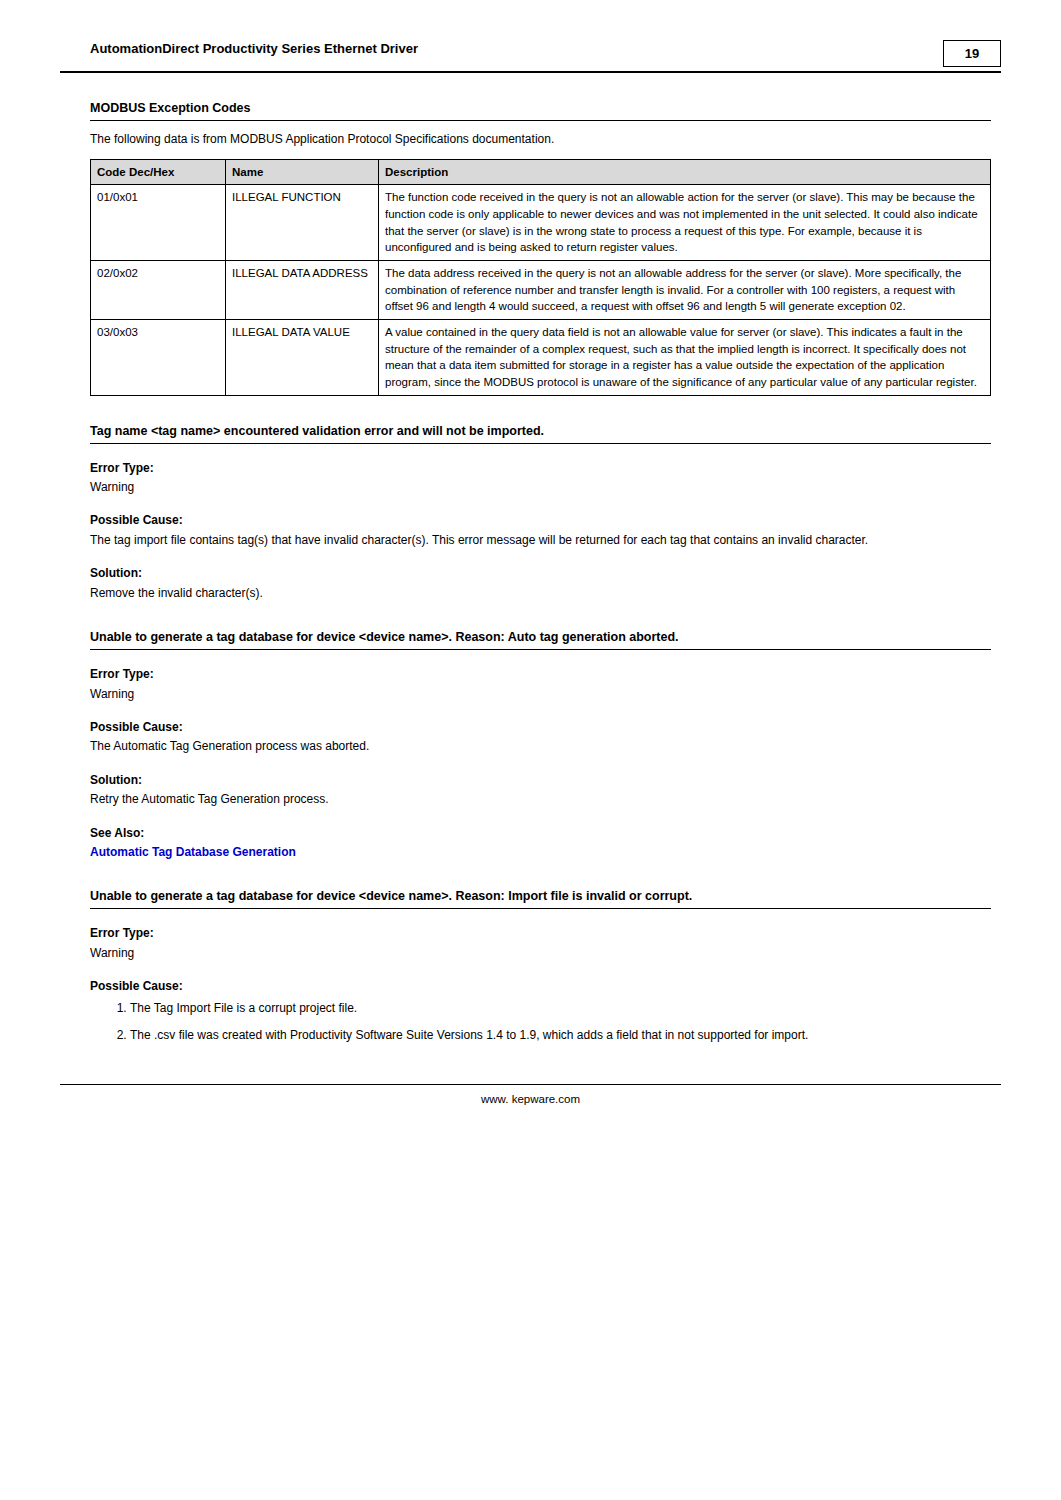AutomationDirect Productivity Series Ethernet Driver
19
MODBUS Exception Codes
The following data is from MODBUS Application Protocol Specifications documentation.
| Code Dec/Hex | Name | Description |
| --- | --- | --- |
| 01/0x01 | ILLEGAL FUNCTION | The function code received in the query is not an allowable action for the server (or slave). This may be because the function code is only applicable to newer devices and was not implemented in the unit selected. It could also indicate that the server (or slave) is in the wrong state to process a request of this type. For example, because it is unconfigured and is being asked to return register values. |
| 02/0x02 | ILLEGAL DATA ADDRESS | The data address received in the query is not an allowable address for the server (or slave). More specifically, the combination of reference number and transfer length is invalid. For a controller with 100 registers, a request with offset 96 and length 4 would succeed, a request with offset 96 and length 5 will generate exception 02. |
| 03/0x03 | ILLEGAL DATA VALUE | A value contained in the query data field is not an allowable value for server (or slave). This indicates a fault in the structure of the remainder of a complex request, such as that the implied length is incorrect. It specifically does not mean that a data item submitted for storage in a register has a value outside the expectation of the application program, since the MODBUS protocol is unaware of the significance of any particular value of any particular register. |
Tag name <tag name> encountered validation error and will not be imported.
Error Type:
Warning
Possible Cause:
The tag import file contains tag(s) that have invalid character(s). This error message will be returned for each tag that contains an invalid character.
Solution:
Remove the invalid character(s).
Unable to generate a tag database for device <device name>. Reason: Auto tag generation aborted.
Error Type:
Warning
Possible Cause:
The Automatic Tag Generation process was aborted.
Solution:
Retry the Automatic Tag Generation process.
See Also:
Automatic Tag Database Generation
Unable to generate a tag database for device <device name>. Reason: Import file is invalid or corrupt.
Error Type:
Warning
Possible Cause:
The Tag Import File is a corrupt project file.
The .csv file was created with Productivity Software Suite Versions 1.4 to 1.9, which adds a field that in not supported for import.
www. kepware.com